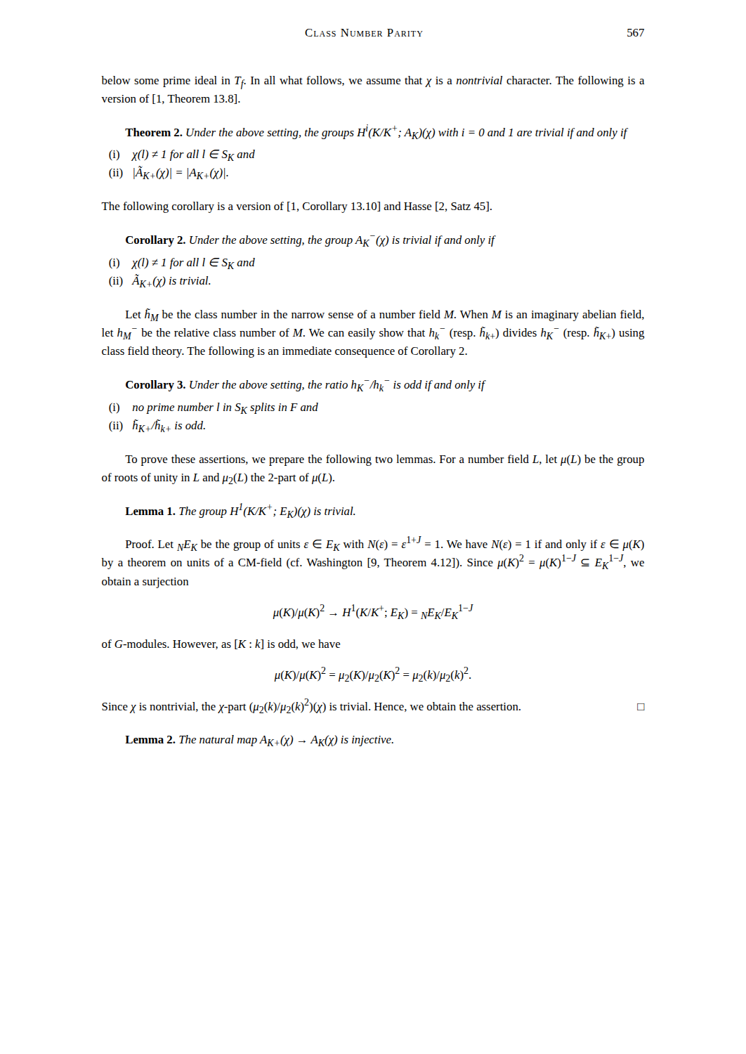Class Number Parity 567
below some prime ideal in Tf. In all what follows, we assume that χ is a nontrivial character. The following is a version of [1, Theorem 13.8].
Theorem 2. Under the above setting, the groups Hi(K/K+; AK)(χ) with i = 0 and 1 are trivial if and only if
(i) χ(l) ≠ 1 for all l ∈ SK and
(ii) |ÃK+(χ)| = |AK+(χ)|.
The following corollary is a version of [1, Corollary 13.10] and Hasse [2, Satz 45].
Corollary 2. Under the above setting, the group AK−(χ) is trivial if and only if
(i) χ(l) ≠ 1 for all l ∈ SK and
(ii) ÃK+(χ) is trivial.
Let h̃M be the class number in the narrow sense of a number field M. When M is an imaginary abelian field, let hM− be the relative class number of M. We can easily show that hk− (resp. h̃k+) divides hK− (resp. h̃K+) using class field theory. The following is an immediate consequence of Corollary 2.
Corollary 3. Under the above setting, the ratio hK−/hk− is odd if and only if
(i) no prime number l in SK splits in F and
(ii) h̃K+/h̃k+ is odd.
To prove these assertions, we prepare the following two lemmas. For a number field L, let μ(L) be the group of roots of unity in L and μ2(L) the 2-part of μ(L).
Lemma 1. The group H1(K/K+; EK)(χ) is trivial.
Proof. Let NEK be the group of units ε ∈ EK with N(ε) = ε1+J = 1. We have N(ε) = 1 if and only if ε ∈ μ(K) by a theorem on units of a CM-field (cf. Washington [9, Theorem 4.12]). Since μ(K)2 = μ(K)1−J ⊆ EK1−J, we obtain a surjection
μ(K)/μ(K)2 → H1(K/K+; EK) = NEK/EK1−J
of G-modules. However, as [K : k] is odd, we have
μ(K)/μ(K)2 = μ2(K)/μ2(K)2 = μ2(k)/μ2(k)2.
Since χ is nontrivial, the χ-part (μ2(k)/μ2(k)2)(χ) is trivial. Hence, we obtain the assertion. □
Lemma 2. The natural map AK+(χ) → AK(χ) is injective.